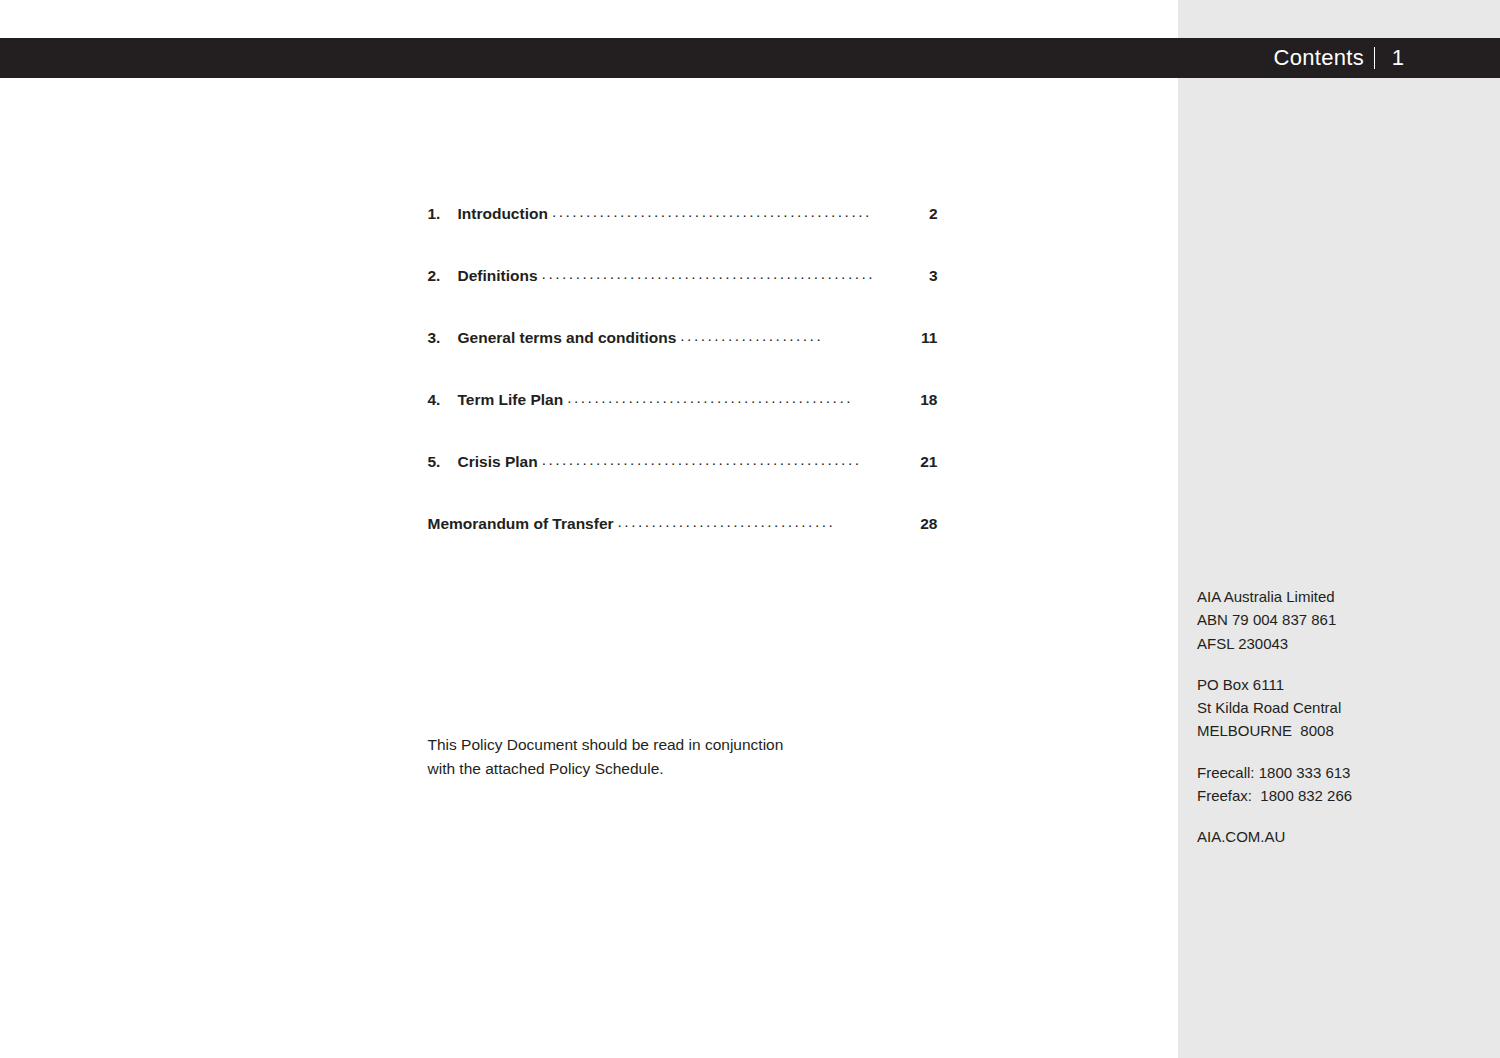Contents 1
1. Introduction ............................................... 2
2. Definitions ................................................. 3
3. General terms and conditions ..................... 11
4. Term Life Plan .......................................... 18
5. Crisis Plan ............................................... 21
Memorandum of Transfer ................................ 28
This Policy Document should be read in conjunction
with the attached Policy Schedule.
AIA Australia Limited
ABN 79 004 837 861
AFSL 230043
PO Box 6111
St Kilda Road Central
MELBOURNE 8008
Freecall: 1800 333 613
Freefax: 1800 832 266
AIA.COM.AU